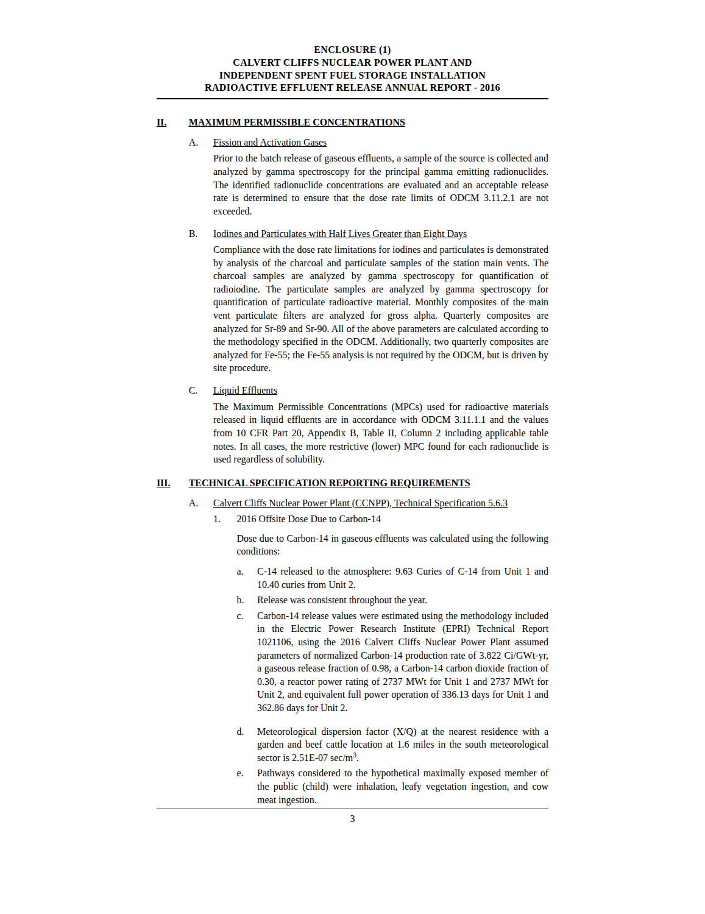ENCLOSURE (1) CALVERT CLIFFS NUCLEAR POWER PLANT AND INDEPENDENT SPENT FUEL STORAGE INSTALLATION RADIOACTIVE EFFLUENT RELEASE ANNUAL REPORT - 2016
II. MAXIMUM PERMISSIBLE CONCENTRATIONS
A. Fission and Activation Gases
Prior to the batch release of gaseous effluents, a sample of the source is collected and analyzed by gamma spectroscopy for the principal gamma emitting radionuclides. The identified radionuclide concentrations are evaluated and an acceptable release rate is determined to ensure that the dose rate limits of ODCM 3.11.2.1 are not exceeded.
B. Iodines and Particulates with Half Lives Greater than Eight Days
Compliance with the dose rate limitations for iodines and particulates is demonstrated by analysis of the charcoal and particulate samples of the station main vents. The charcoal samples are analyzed by gamma spectroscopy for quantification of radioiodine. The particulate samples are analyzed by gamma spectroscopy for quantification of particulate radioactive material. Monthly composites of the main vent particulate filters are analyzed for gross alpha. Quarterly composites are analyzed for Sr-89 and Sr-90. All of the above parameters are calculated according to the methodology specified in the ODCM. Additionally, two quarterly composites are analyzed for Fe-55; the Fe-55 analysis is not required by the ODCM, but is driven by site procedure.
C. Liquid Effluents
The Maximum Permissible Concentrations (MPCs) used for radioactive materials released in liquid effluents are in accordance with ODCM 3.11.1.1 and the values from 10 CFR Part 20, Appendix B, Table II, Column 2 including applicable table notes. In all cases, the more restrictive (lower) MPC found for each radionuclide is used regardless of solubility.
III. TECHNICAL SPECIFICATION REPORTING REQUIREMENTS
A. Calvert Cliffs Nuclear Power Plant (CCNPP), Technical Specification 5.6.3
1. 2016 Offsite Dose Due to Carbon-14
Dose due to Carbon-14 in gaseous effluents was calculated using the following conditions:
a. C-14 released to the atmosphere: 9.63 Curies of C-14 from Unit 1 and 10.40 curies from Unit 2.
b. Release was consistent throughout the year.
c. Carbon-14 release values were estimated using the methodology included in the Electric Power Research Institute (EPRI) Technical Report 1021106, using the 2016 Calvert Cliffs Nuclear Power Plant assumed parameters of normalized Carbon-14 production rate of 3.822 Ci/GWt-yr, a gaseous release fraction of 0.98, a Carbon-14 carbon dioxide fraction of 0.30, a reactor power rating of 2737 MWt for Unit 1 and 2737 MWt for Unit 2, and equivalent full power operation of 336.13 days for Unit 1 and 362.86 days for Unit 2.
d. Meteorological dispersion factor (X/Q) at the nearest residence with a garden and beef cattle location at 1.6 miles in the south meteorological sector is 2.51E-07 sec/m3.
e. Pathways considered to the hypothetical maximally exposed member of the public (child) were inhalation, leafy vegetation ingestion, and cow meat ingestion.
3